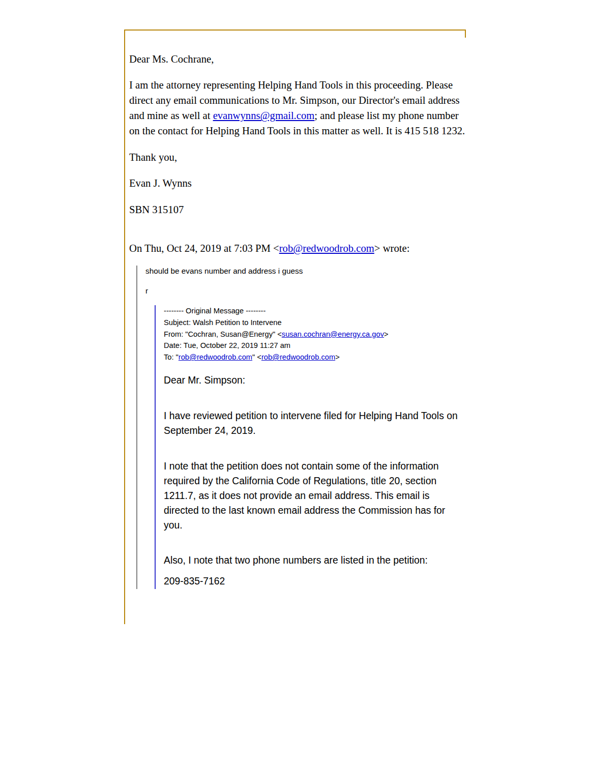Dear Ms. Cochrane,
I am the attorney representing Helping Hand Tools in this proceeding. Please direct any email communications to Mr. Simpson, our Director's email address and mine as well at evanwynns@gmail.com; and please list my phone number on the contact for Helping Hand Tools in this matter as well. It is 415 518 1232.
Thank you,
Evan J. Wynns
SBN 315107
On Thu, Oct 24, 2019 at 7:03 PM <rob@redwoodrob.com> wrote:
should be evans number and address i guess
r
-------- Original Message --------
Subject: Walsh Petition to Intervene
From: "Cochran, Susan@Energy" <susan.cochran@energy.ca.gov>
Date: Tue, October 22, 2019 11:27 am
To: "rob@redwoodrob.com" <rob@redwoodrob.com>
Dear Mr. Simpson:
I have reviewed petition to intervene filed for Helping Hand Tools on September 24, 2019.
I note that the petition does not contain some of the information required by the California Code of Regulations, title 20, section 1211.7, as it does not provide an email address. This email is directed to the last known email address the Commission has for you.
Also, I note that two phone numbers are listed in the petition:
209-835-7162